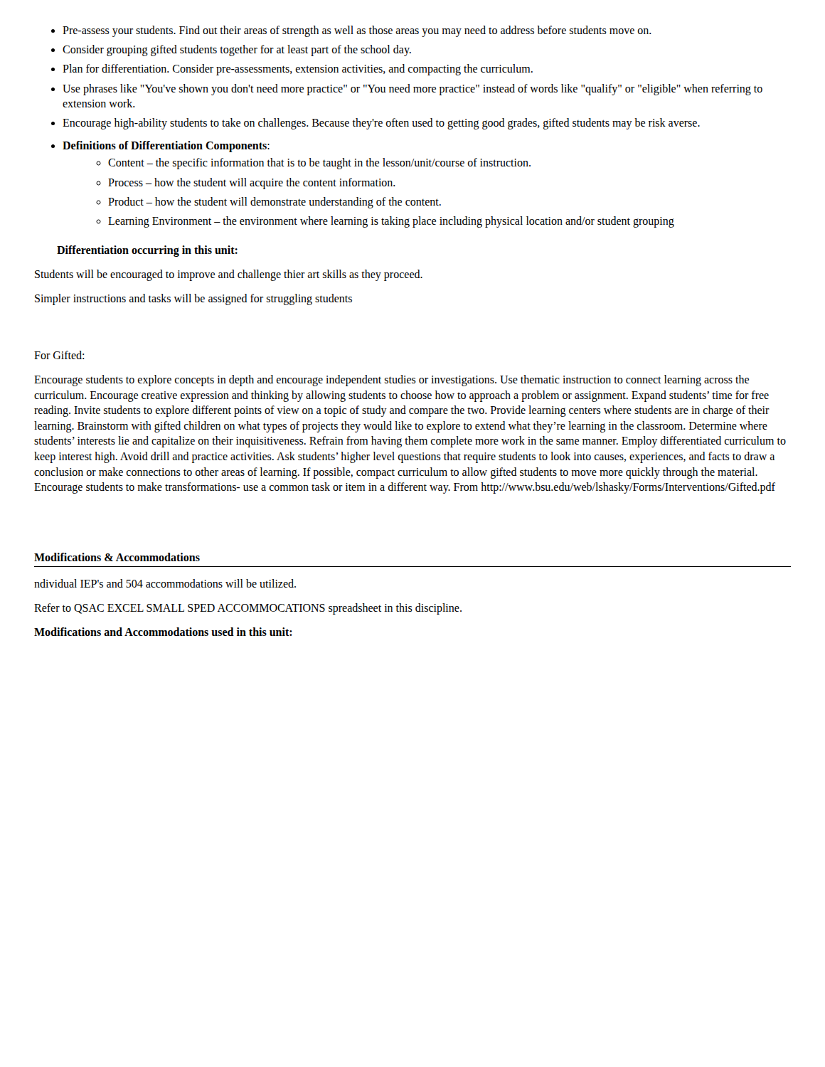Pre-assess your students. Find out their areas of strength as well as those areas you may need to address before students move on.
Consider grouping gifted students together for at least part of the school day.
Plan for differentiation. Consider pre-assessments, extension activities, and compacting the curriculum.
Use phrases like "You've shown you don't need more practice" or "You need more practice" instead of words like "qualify" or "eligible" when referring to extension work.
Encourage high-ability students to take on challenges. Because they're often used to getting good grades, gifted students may be risk averse.
Definitions of Differentiation Components:
Content – the specific information that is to be taught in the lesson/unit/course of instruction.
Process – how the student will acquire the content information.
Product – how the student will demonstrate understanding of the content.
Learning Environment – the environment where learning is taking place including physical location and/or student grouping
Differentiation occurring in this unit:
Students will be encouraged to improve and challenge thier art skills as they proceed.
Simpler instructions and tasks will be assigned for struggling students
For Gifted:
Encourage students to explore concepts in depth and encourage independent studies or investigations. Use thematic instruction to connect learning across the curriculum. Encourage creative expression and thinking by allowing students to choose how to approach a problem or assignment. Expand students’ time for free reading. Invite students to explore different points of view on a topic of study and compare the two. Provide learning centers where students are in charge of their learning. Brainstorm with gifted children on what types of projects they would like to explore to extend what they’re learning in the classroom. Determine where students’ interests lie and capitalize on their inquisitiveness. Refrain from having them complete more work in the same manner. Employ differentiated curriculum to keep interest high. Avoid drill and practice activities. Ask students’ higher level questions that require students to look into causes, experiences, and facts to draw a conclusion or make connections to other areas of learning. If possible, compact curriculum to allow gifted students to move more quickly through the material. Encourage students to make transformations- use a common task or item in a different way. From http://www.bsu.edu/web/lshasky/Forms/Interventions/Gifted.pdf
Modifications & Accommodations
ndividual IEP's and 504 accommodations will be utilized.
Refer to QSAC EXCEL SMALL SPED ACCOMMOCATIONS spreadsheet in this discipline.
Modifications and Accommodations used in this unit: